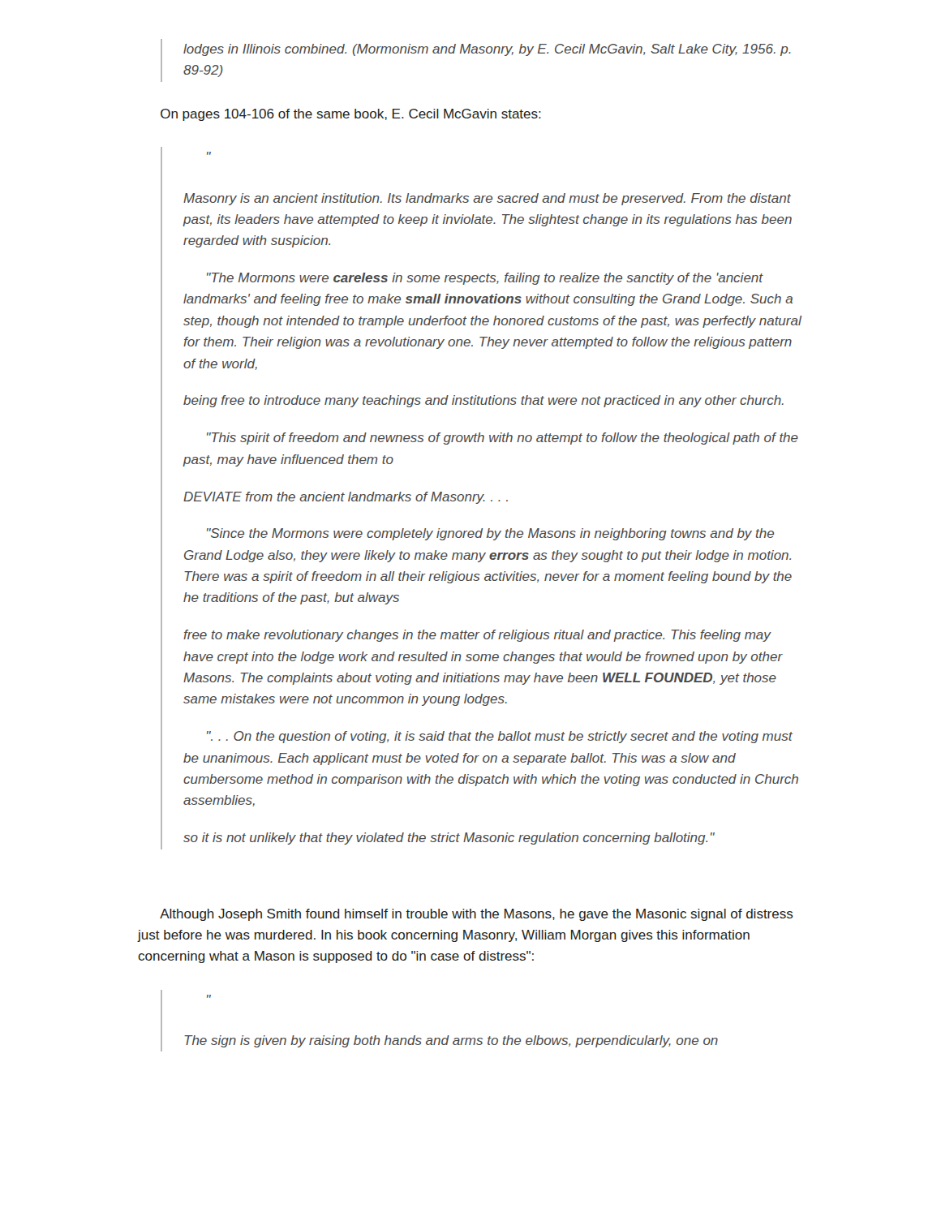lodges in Illinois combined. (Mormonism and Masonry, by E. Cecil McGavin, Salt Lake City, 1956. p. 89-92)
On pages 104-106 of the same book, E. Cecil McGavin states:
"
Masonry is an ancient institution. Its landmarks are sacred and must be preserved. From the distant past, its leaders have attempted to keep it inviolate. The slightest change in its regulations has been regarded with suspicion.
"The Mormons were careless in some respects, failing to realize the sanctity of the 'ancient landmarks' and feeling free to make small innovations without consulting the Grand Lodge. Such a step, though not intended to trample underfoot the honored customs of the past, was perfectly natural for them. Their religion was a revolutionary one. They never attempted to follow the religious pattern of the world,
being free to introduce many teachings and institutions that were not practiced in any other church.
"This spirit of freedom and newness of growth with no attempt to follow the theological path of the past, may have influenced them to
DEVIATE from the ancient landmarks of Masonry. . . .
"Since the Mormons were completely ignored by the Masons in neighboring towns and by the Grand Lodge also, they were likely to make many errors as they sought to put their lodge in motion. There was a spirit of freedom in all their religious activities, never for a moment feeling bound by the he traditions of the past, but always
free to make revolutionary changes in the matter of religious ritual and practice. This feeling may have crept into the lodge work and resulted in some changes that would be frowned upon by other Masons. The complaints about voting and initiations may have been WELL FOUNDED, yet those same mistakes were not uncommon in young lodges.
". . . On the question of voting, it is said that the ballot must be strictly secret and the voting must be unanimous. Each applicant must be voted for on a separate ballot. This was a slow and cumbersome method in comparison with the dispatch with which the voting was conducted in Church assemblies,
so it is not unlikely that they violated the strict Masonic regulation concerning balloting."
Although Joseph Smith found himself in trouble with the Masons, he gave the Masonic signal of distress just before he was murdered. In his book concerning Masonry, William Morgan gives this information concerning what a Mason is supposed to do "in case of distress":
"
The sign is given by raising both hands and arms to the elbows, perpendicularly, one on